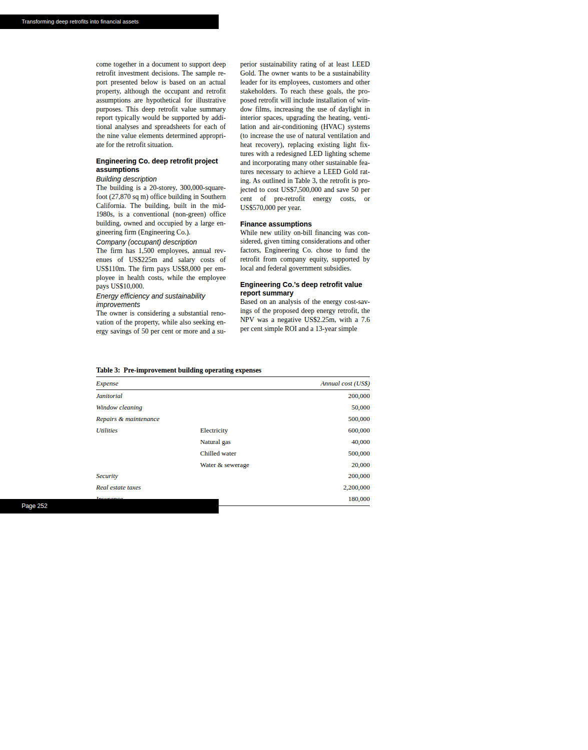Transforming deep retrofits into financial assets
come together in a document to support deep retrofit investment decisions. The sample report presented below is based on an actual property, although the occupant and retrofit assumptions are hypothetical for illustrative purposes. This deep retrofit value summary report typically would be supported by additional analyses and spreadsheets for each of the nine value elements determined appropriate for the retrofit situation.
Engineering Co. deep retrofit project assumptions
Building description
The building is a 20-storey, 300,000-square-foot (27,870 sq m) office building in Southern California. The building, built in the mid-1980s, is a conventional (non-green) office building, owned and occupied by a large engineering firm (Engineering Co.).
Company (occupant) description
The firm has 1,500 employees, annual revenues of US$225m and salary costs of US$110m. The firm pays US$8,000 per employee in health costs, while the employee pays US$10,000.
Energy efficiency and sustainability improvements
The owner is considering a substantial renovation of the property, while also seeking energy savings of 50 per cent or more and a superior sustainability rating of at least LEED Gold. The owner wants to be a sustainability leader for its employees, customers and other stakeholders. To reach these goals, the proposed retrofit will include installation of window films, increasing the use of daylight in interior spaces, upgrading the heating, ventilation and air-conditioning (HVAC) systems (to increase the use of natural ventilation and heat recovery), replacing existing light fixtures with a redesigned LED lighting scheme and incorporating many other sustainable features necessary to achieve a LEED Gold rating. As outlined in Table 3, the retrofit is projected to cost US$7,500,000 and save 50 per cent of pre-retrofit energy costs, or US$570,000 per year.
Finance assumptions
While new utility on-bill financing was considered, given timing considerations and other factors, Engineering Co. chose to fund the retrofit from company equity, supported by local and federal government subsidies.
Engineering Co.’s deep retrofit value report summary
Based on an analysis of the energy cost-savings of the proposed deep energy retrofit, the NPV was a negative US$2.25m, with a 7.6 per cent simple ROI and a 13-year simple
Table 3: Pre-improvement building operating expenses
| Expense | Annual cost (US$) |
| --- | --- |
| Janitorial | | 200,000 |
| Window cleaning | | 50,000 |
| Repairs & maintenance | | 500,000 |
| Utilities | Electricity | 600,000 |
| | Natural gas | 40,000 |
| | Chilled water | 500,000 |
| | Water & sewerage | 20,000 |
| Security | | 200,000 |
| Real estate taxes | | 2,200,000 |
| Insurance | | 180,000 |
Page 252